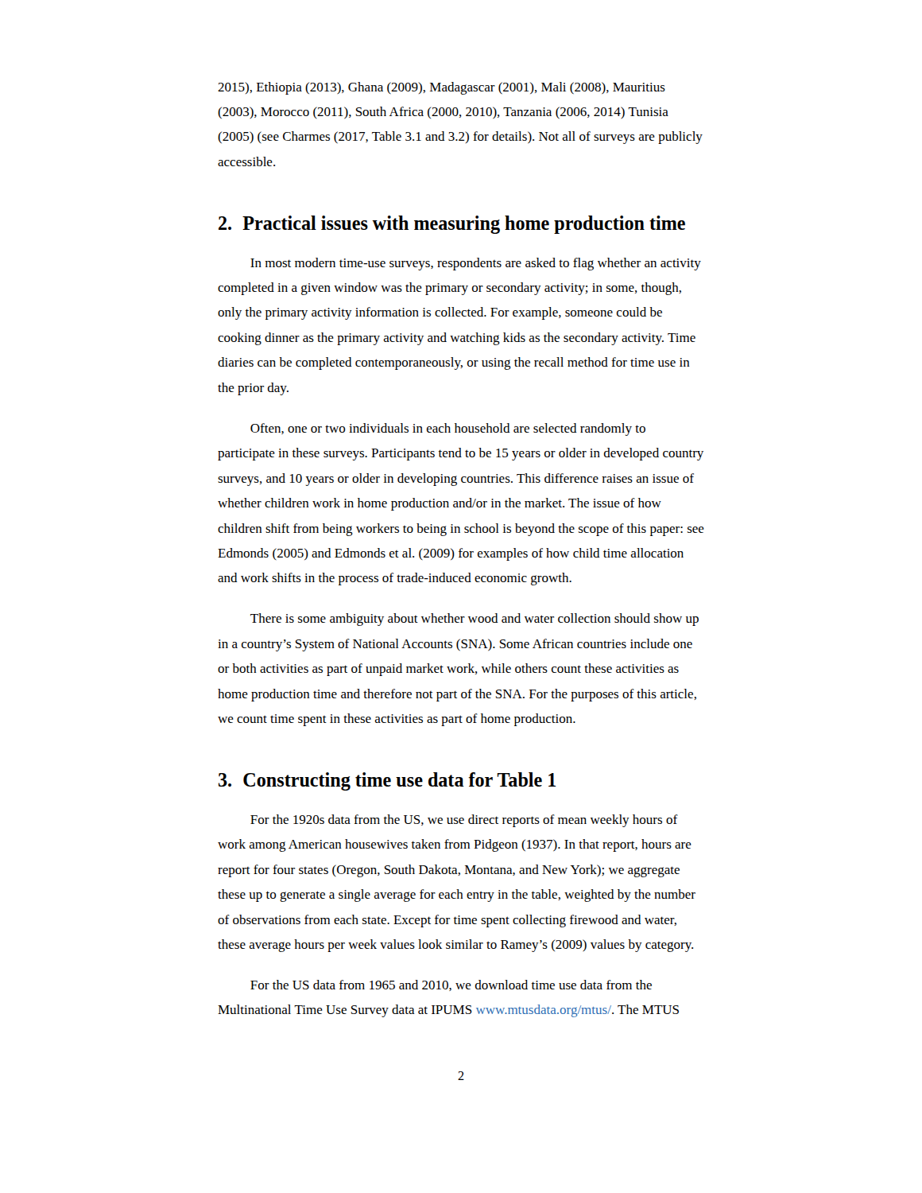2015), Ethiopia (2013), Ghana (2009), Madagascar (2001), Mali (2008), Mauritius (2003), Morocco (2011), South Africa (2000, 2010), Tanzania (2006, 2014) Tunisia (2005) (see Charmes (2017, Table 3.1 and 3.2) for details). Not all of surveys are publicly accessible.
2. Practical issues with measuring home production time
In most modern time-use surveys, respondents are asked to flag whether an activity completed in a given window was the primary or secondary activity; in some, though, only the primary activity information is collected. For example, someone could be cooking dinner as the primary activity and watching kids as the secondary activity. Time diaries can be completed contemporaneously, or using the recall method for time use in the prior day.
Often, one or two individuals in each household are selected randomly to participate in these surveys. Participants tend to be 15 years or older in developed country surveys, and 10 years or older in developing countries. This difference raises an issue of whether children work in home production and/or in the market. The issue of how children shift from being workers to being in school is beyond the scope of this paper: see Edmonds (2005) and Edmonds et al. (2009) for examples of how child time allocation and work shifts in the process of trade-induced economic growth.
There is some ambiguity about whether wood and water collection should show up in a country’s System of National Accounts (SNA). Some African countries include one or both activities as part of unpaid market work, while others count these activities as home production time and therefore not part of the SNA. For the purposes of this article, we count time spent in these activities as part of home production.
3. Constructing time use data for Table 1
For the 1920s data from the US, we use direct reports of mean weekly hours of work among American housewives taken from Pidgeon (1937). In that report, hours are report for four states (Oregon, South Dakota, Montana, and New York); we aggregate these up to generate a single average for each entry in the table, weighted by the number of observations from each state. Except for time spent collecting firewood and water, these average hours per week values look similar to Ramey’s (2009) values by category.
For the US data from 1965 and 2010, we download time use data from the Multinational Time Use Survey data at IPUMS www.mtusdata.org/mtus/. The MTUS
2